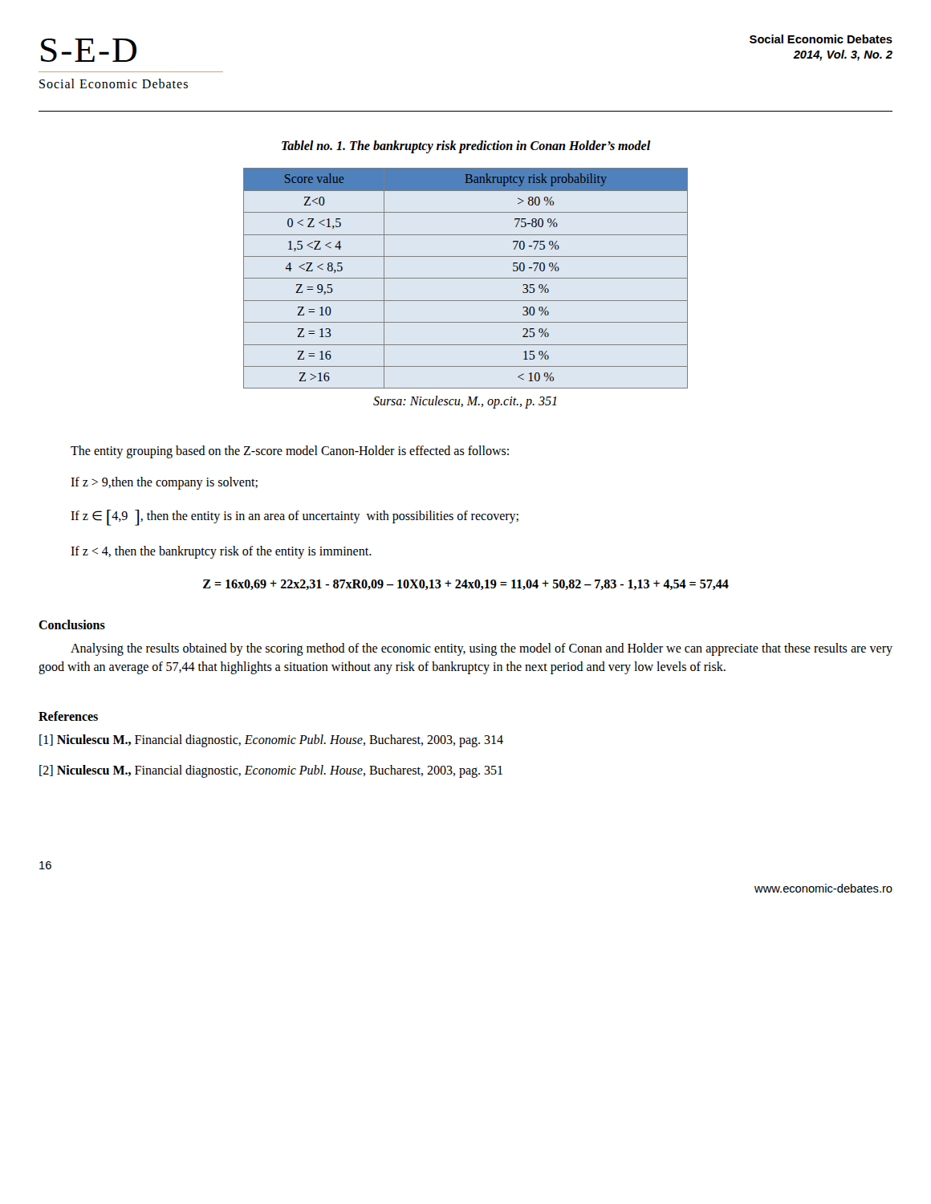S-E-D
Social Economic Debates
Social Economic Debates
2014, Vol. 3, No. 2
Tablel no. 1. The bankruptcy risk prediction in Conan Holder’s model
| Score value | Bankruptcy risk probability |
| --- | --- |
| Z<0 | > 80 % |
| 0 < Z <1,5 | 75-80 % |
| 1,5 <Z < 4 | 70 -75 % |
| 4 <Z < 8,5 | 50 -70 % |
| Z = 9,5 | 35 % |
| Z = 10 | 30 % |
| Z = 13 | 25 % |
| Z = 16 | 15 % |
| Z >16 | < 10 % |
Sursa: Niculescu, M., op.cit., p. 351
The entity grouping based on the Z-score model Canon-Holder is effected as follows:
If z > 9,then the company is solvent;
If z ∈ [4,9 ], then the entity is in an area of uncertainty with possibilities of recovery;
If z < 4, then the bankruptcy risk of the entity is imminent.
Z = 16x0,69 + 22x2,31 - 87xR0,09 – 10X0,13 + 24x0,19 = 11,04 + 50,82 – 7,83 - 1,13 + 4,54 = 57,44
Conclusions
Analysing the results obtained by the scoring method of the economic entity, using the model of Conan and Holder we can appreciate that these results are very good with an average of 57,44 that highlights a situation without any risk of bankruptcy in the next period and very low levels of risk.
References
[1] Niculescu M., Financial diagnostic, Economic Publ. House, Bucharest, 2003, pag. 314
[2] Niculescu M., Financial diagnostic, Economic Publ. House, Bucharest, 2003, pag. 351
16
www.economic-debates.ro